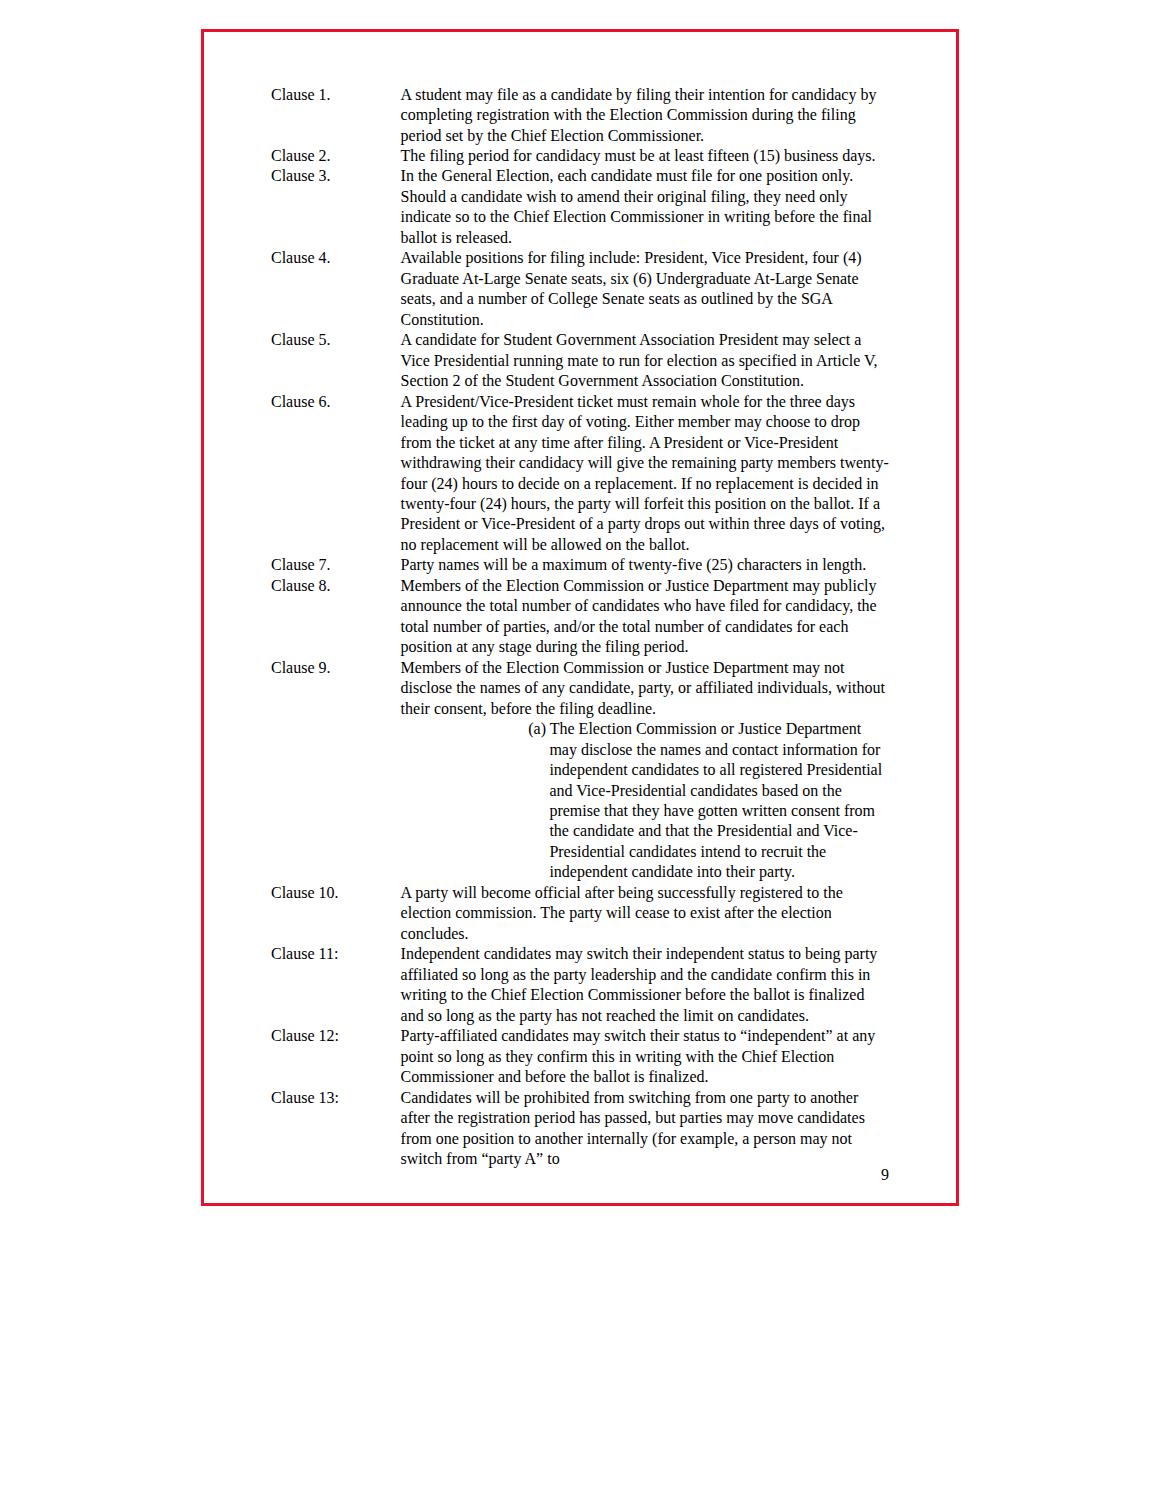Clause 1.
A student may file as a candidate by filing their intention for candidacy by completing registration with the Election Commission during the filing period set by the Chief Election Commissioner.
Clause 2.
The filing period for candidacy must be at least fifteen (15) business days.
Clause 3.
In the General Election, each candidate must file for one position only. Should a candidate wish to amend their original filing, they need only indicate so to the Chief Election Commissioner in writing before the final ballot is released.
Clause 4.
Available positions for filing include: President, Vice President, four (4) Graduate At-Large Senate seats, six (6) Undergraduate At-Large Senate seats, and a number of College Senate seats as outlined by the SGA Constitution.
Clause 5.
A candidate for Student Government Association President may select a Vice Presidential running mate to run for election as specified in Article V, Section 2 of the Student Government Association Constitution.
Clause 6.
A President/Vice-President ticket must remain whole for the three days leading up to the first day of voting. Either member may choose to drop from the ticket at any time after filing. A President or Vice-President withdrawing their candidacy will give the remaining party members twenty-four (24) hours to decide on a replacement. If no replacement is decided in twenty-four (24) hours, the party will forfeit this position on the ballot. If a President or Vice-President of a party drops out within three days of voting, no replacement will be allowed on the ballot.
Clause 7.
Party names will be a maximum of twenty-five (25) characters in length.
Clause 8.
Members of the Election Commission or Justice Department may publicly announce the total number of candidates who have filed for candidacy, the total number of parties, and/or the total number of candidates for each position at any stage during the filing period.
Clause 9.
Members of the Election Commission or Justice Department may not disclose the names of any candidate, party, or affiliated individuals, without their consent, before the filing deadline.
(a) The Election Commission or Justice Department may disclose the names and contact information for independent candidates to all registered Presidential and Vice-Presidential candidates based on the premise that they have gotten written consent from the candidate and that the Presidential and Vice-Presidential candidates intend to recruit the independent candidate into their party.
Clause 10.
A party will become official after being successfully registered to the election commission. The party will cease to exist after the election concludes.
Clause 11:
Independent candidates may switch their independent status to being party affiliated so long as the party leadership and the candidate confirm this in writing to the Chief Election Commissioner before the ballot is finalized and so long as the party has not reached the limit on candidates.
Clause 12:
Party-affiliated candidates may switch their status to “independent” at any point so long as they confirm this in writing with the Chief Election Commissioner and before the ballot is finalized.
Clause 13:
Candidates will be prohibited from switching from one party to another after the registration period has passed, but parties may move candidates from one position to another internally (for example, a person may not switch from “party A” to
9